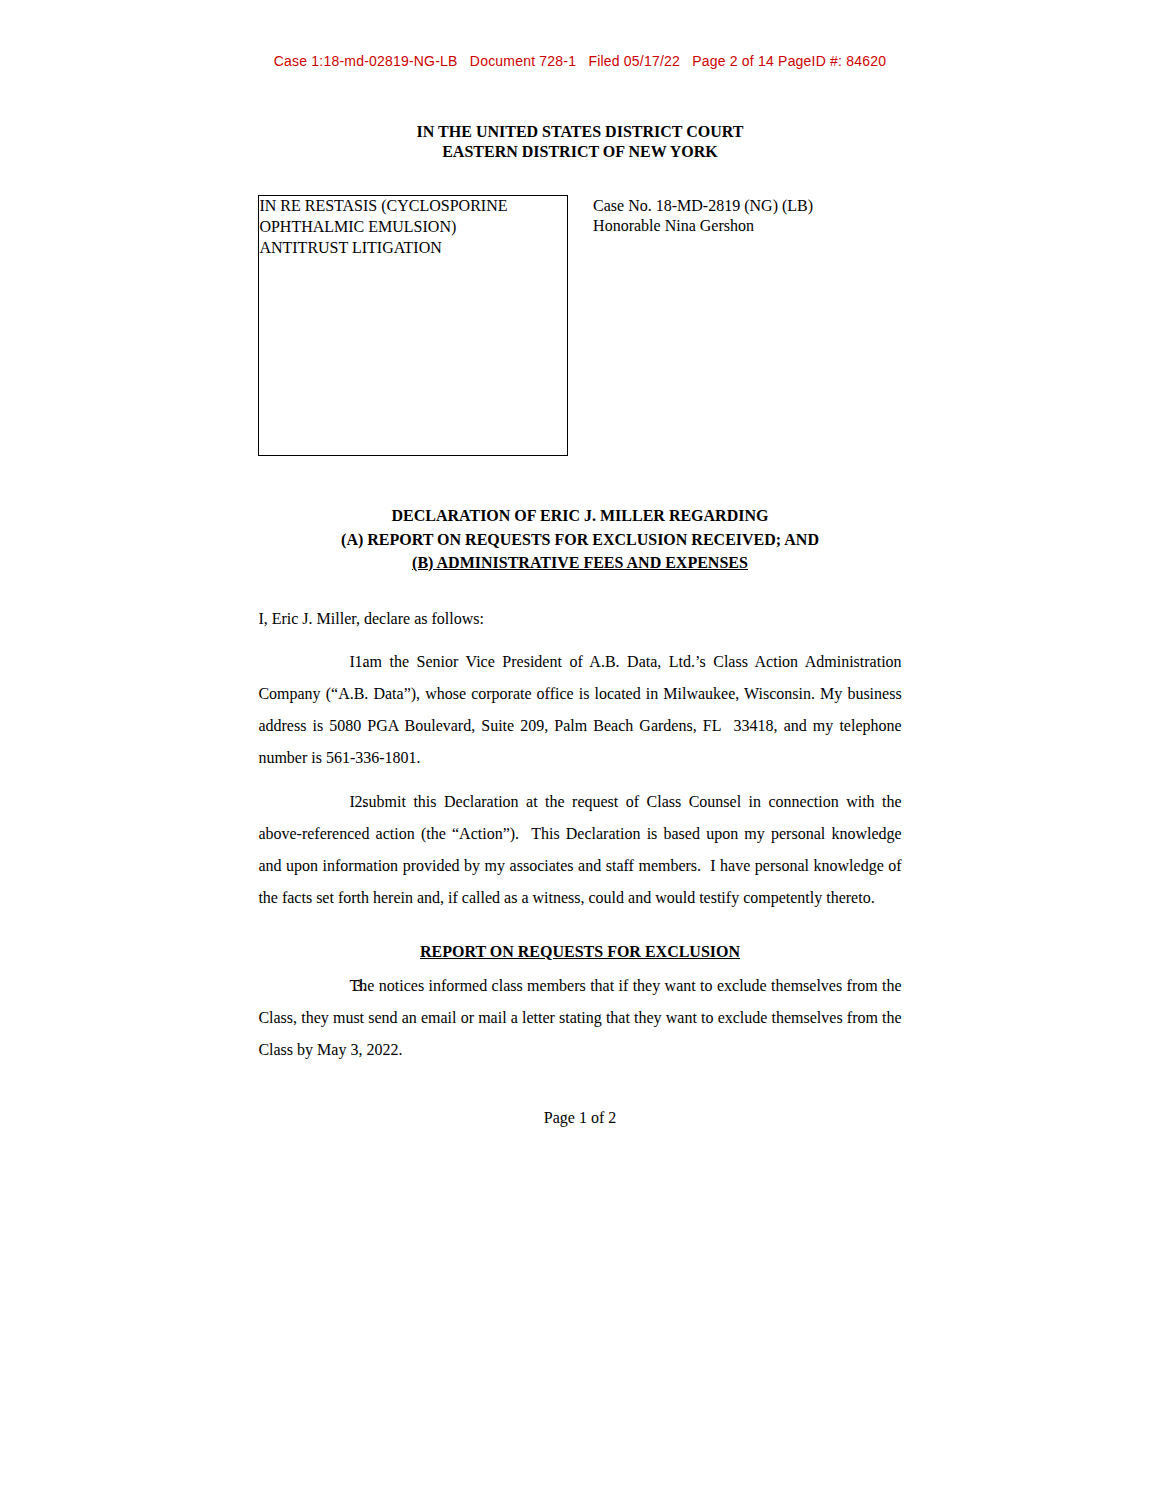Case 1:18-md-02819-NG-LB Document 728-1 Filed 05/17/22 Page 2 of 14 PageID #: 84620
IN THE UNITED STATES DISTRICT COURT
EASTERN DISTRICT OF NEW YORK
| IN RE RESTASIS (CYCLOSPORINE OPHTHALMIC EMULSION) ANTITRUST LITIGATION | | Case No. 18-MD-2819 (NG) (LB) Honorable Nina Gershon |
DECLARATION OF ERIC J. MILLER REGARDING
(A) REPORT ON REQUESTS FOR EXCLUSION RECEIVED; AND
(B) ADMINISTRATIVE FEES AND EXPENSES
I, Eric J. Miller, declare as follows:
1. I am the Senior Vice President of A.B. Data, Ltd.’s Class Action Administration Company (“A.B. Data”), whose corporate office is located in Milwaukee, Wisconsin. My business address is 5080 PGA Boulevard, Suite 209, Palm Beach Gardens, FL 33418, and my telephone number is 561-336-1801.
2. I submit this Declaration at the request of Class Counsel in connection with the above-referenced action (the “Action”). This Declaration is based upon my personal knowledge and upon information provided by my associates and staff members. I have personal knowledge of the facts set forth herein and, if called as a witness, could and would testify competently thereto.
REPORT ON REQUESTS FOR EXCLUSION
3. The notices informed class members that if they want to exclude themselves from the Class, they must send an email or mail a letter stating that they want to exclude themselves from the Class by May 3, 2022.
Page 1 of 2